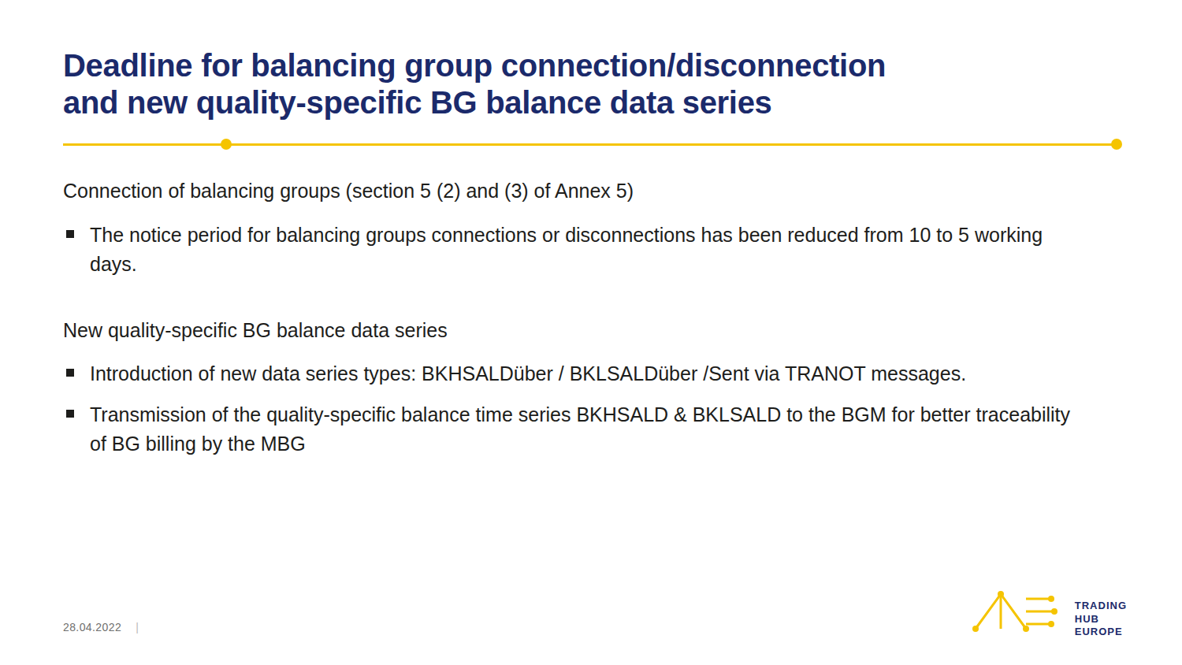Deadline for balancing group connection/disconnection
and new quality-specific BG balance data series
Connection of balancing groups (section 5 (2) and (3) of Annex 5)
The notice period for balancing groups connections or disconnections has been reduced from 10 to 5 working days.
New quality-specific BG balance data series
Introduction of new data series types: BKHSALDüber / BKLSALDüber /Sent via TRANOT messages.
Transmission of the quality-specific balance time series BKHSALD & BKLSALD to the BGM for better traceability of BG billing by the MBG
28.04.2022 |
TRADING HUB EUROPE